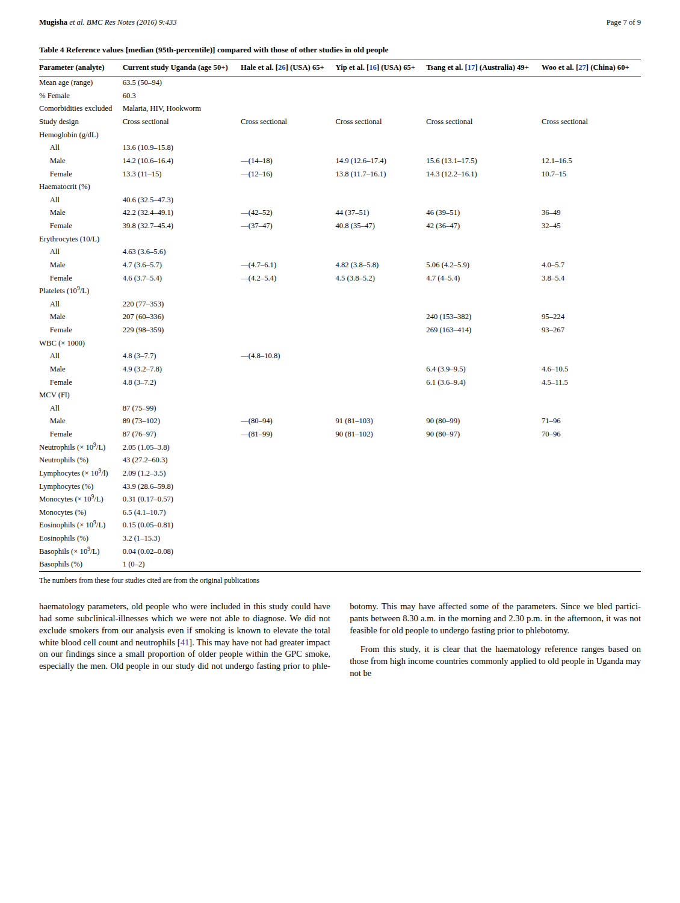Mugisha et al. BMC Res Notes (2016) 9:433
Page 7 of 9
Table 4 Reference values [median (95th-percentile)] compared with those of other studies in old people
| Parameter (analyte) | Current study Uganda (age 50+) | Hale et al. [ 26 ] (USA) 65+ | Yip et al. [ 16 ] (USA) 65+ | Tsang et al. [ 17 ] (Australia) 49+ | Woo et al. [ 27 ] (China) 60+ |
| --- | --- | --- | --- | --- | --- |
| Mean age (range) | 63.5 (50–94) | | | | |
| % Female | 60.3 | | | | |
| Comorbidities excluded | Malaria, HIV, Hookworm | | | | |
| Study design | Cross sectional | Cross sectional | Cross sectional | Cross sectional | Cross sectional |
| Hemoglobin (g/dL) | | | | | |
| All | 13.6 (10.9–15.8) | | | | |
| Male | 14.2 (10.6–16.4) | —(14–18) | 14.9 (12.6–17.4) | 15.6 (13.1–17.5) | 12.1–16.5 |
| Female | 13.3 (11–15) | —(12–16) | 13.8 (11.7–16.1) | 14.3 (12.2–16.1) | 10.7–15 |
| Haematocrit (%) | | | | | |
| All | 40.6 (32.5–47.3) | | | | |
| Male | 42.2 (32.4–49.1) | —(42–52) | 44 (37–51) | 46 (39–51) | 36–49 |
| Female | 39.8 (32.7–45.4) | —(37–47) | 40.8 (35–47) | 42 (36–47) | 32–45 |
| Erythrocytes (10/L) | | | | | |
| All | 4.63 (3.6–5.6) | | | | |
| Male | 4.7 (3.6–5.7) | —(4.7–6.1) | 4.82 (3.8–5.8) | 5.06 (4.2–5.9) | 4.0–5.7 |
| Female | 4.6 (3.7–5.4) | —(4.2–5.4) | 4.5 (3.8–5.2) | 4.7 (4–5.4) | 3.8–5.4 |
| Platelets (10 9 /L) | | | | | |
| All | 220 (77–353) | | | | |
| Male | 207 (60–336) | | | 240 (153–382) | 95–224 |
| Female | 229 (98–359) | | | 269 (163–414) | 93–267 |
| WBC (× 1000) | | | | | |
| All | 4.8 (3–7.7) | —(4.8–10.8) | | | |
| Male | 4.9 (3.2–7.8) | | | 6.4 (3.9–9.5) | 4.6–10.5 |
| Female | 4.8 (3–7.2) | | | 6.1 (3.6–9.4) | 4.5–11.5 |
| MCV (Fl) | | | | | |
| All | 87 (75–99) | | | | |
| Male | 89 (73–102) | —(80–94) | 91 (81–103) | 90 (80–99) | 71–96 |
| Female | 87 (76–97) | —(81–99) | 90 (81–102) | 90 (80–97) | 70–96 |
| Neutrophils (× 10 9 /L) | 2.05 (1.05–3.8) | | | | |
| Neutrophils (%) | 43 (27.2–60.3) | | | | |
| Lymphocytes (× 10 9 /l) | 2.09 (1.2–3.5) | | | | |
| Lymphocytes (%) | 43.9 (28.6–59.8) | | | | |
| Monocytes (× 10 9 /L) | 0.31 (0.17–0.57) | | | | |
| Monocytes (%) | 6.5 (4.1–10.7) | | | | |
| Eosinophils (× 10 9 /L) | 0.15 (0.05–0.81) | | | | |
| Eosinophils (%) | 3.2 (1–15.3) | | | | |
| Basophils (× 10 9 /L) | 0.04 (0.02–0.08) | | | | |
| Basophils (%) | 1 (0–2) | | | | |
The numbers from these four studies cited are from the original publications
haematology parameters, old people who were included in this study could have had some subclinical-illnesses which we were not able to diagnose. We did not exclude smokers from our analysis even if smoking is known to elevate the total white blood cell count and neutrophils [41]. This may have not had greater impact on our findings since a small proportion of older people within the GPC smoke, especially the men. Old people in our study did not undergo fasting prior to phlebotomy. This may have affected some of the parameters. Since we bled participants between 8.30 a.m. in the morning and 2.30 p.m. in the afternoon, it was not feasible for old people to undergo fasting prior to phlebotomy.
From this study, it is clear that the haematology reference ranges based on those from high income countries commonly applied to old people in Uganda may not be